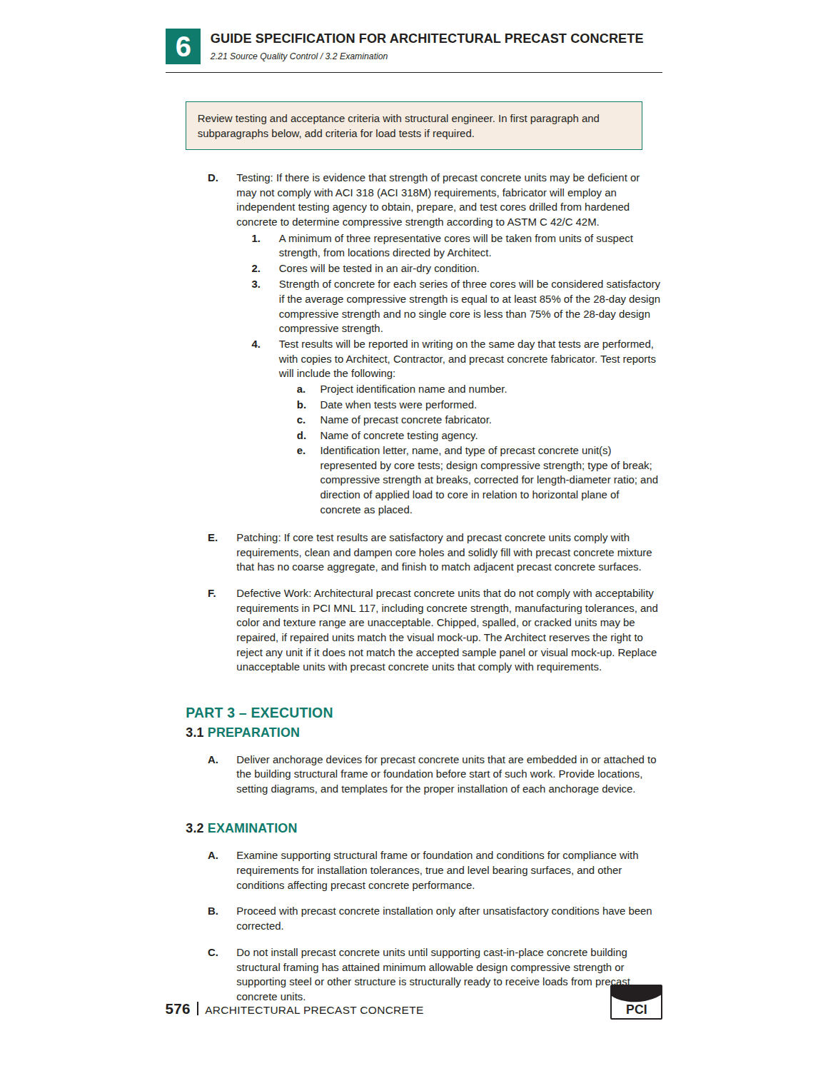6
Guide Specification for Architectural Precast Concrete
2.21 Source Quality Control / 3.2 Examination
Review testing and acceptance criteria with structural engineer. In first paragraph and subparagraphs below, add criteria for load tests if required.
D.
Testing: If there is evidence that strength of precast concrete units may be deficient or may not comply with ACI 318 (ACI 318M) requirements, fabricator will employ an independent testing agency to obtain, prepare, and test cores drilled from hardened concrete to determine compressive strength according to ASTM C 42/C 42M.
1.
A minimum of three representative cores will be taken from units of suspect strength, from locations directed by Architect.
2.
Cores will be tested in an air-dry condition.
3.
Strength of concrete for each series of three cores will be considered satisfactory if the average compressive strength is equal to at least 85% of the 28-day design compressive strength and no single core is less than 75% of the 28-day design compressive strength.
4.
Test results will be reported in writing on the same day that tests are performed, with copies to Architect, Contractor, and precast concrete fabricator. Test reports will include the following:
a.
Project identification name and number.
b.
Date when tests were performed.
c.
Name of precast concrete fabricator.
d.
Name of concrete testing agency.
e.
Identification letter, name, and type of precast concrete unit(s) represented by core tests; design compressive strength; type of break; compressive strength at breaks, corrected for length-diameter ratio; and direction of applied load to core in relation to horizontal plane of concrete as placed.
E.
Patching: If core test results are satisfactory and precast concrete units comply with requirements, clean and dampen core holes and solidly fill with precast concrete mixture that has no coarse aggregate, and finish to match adjacent precast concrete surfaces.
F.
Defective Work: Architectural precast concrete units that do not comply with acceptability requirements in PCI MNL 117, including concrete strength, manufacturing tolerances, and color and texture range are unacceptable. Chipped, spalled, or cracked units may be repaired, if repaired units match the visual mock-up. The Architect reserves the right to reject any unit if it does not match the accepted sample panel or visual mock-up. Replace unacceptable units with precast concrete units that comply with requirements.
Part 3 – Execution
3.1 Preparation
A.
Deliver anchorage devices for precast concrete units that are embedded in or attached to the building structural frame or foundation before start of such work. Provide locations, setting diagrams, and templates for the proper installation of each anchorage device.
3.2 Examination
A.
Examine supporting structural frame or foundation and conditions for compliance with requirements for installation tolerances, true and level bearing surfaces, and other conditions affecting precast concrete performance.
B.
Proceed with precast concrete installation only after unsatisfactory conditions have been corrected.
C.
Do not install precast concrete units until supporting cast-in-place concrete building structural framing has attained minimum allowable design compressive strength or supporting steel or other structure is structurally ready to receive loads from precast concrete units.
576 ARCHITECTURAL PRECAST CONCRETE
PCI